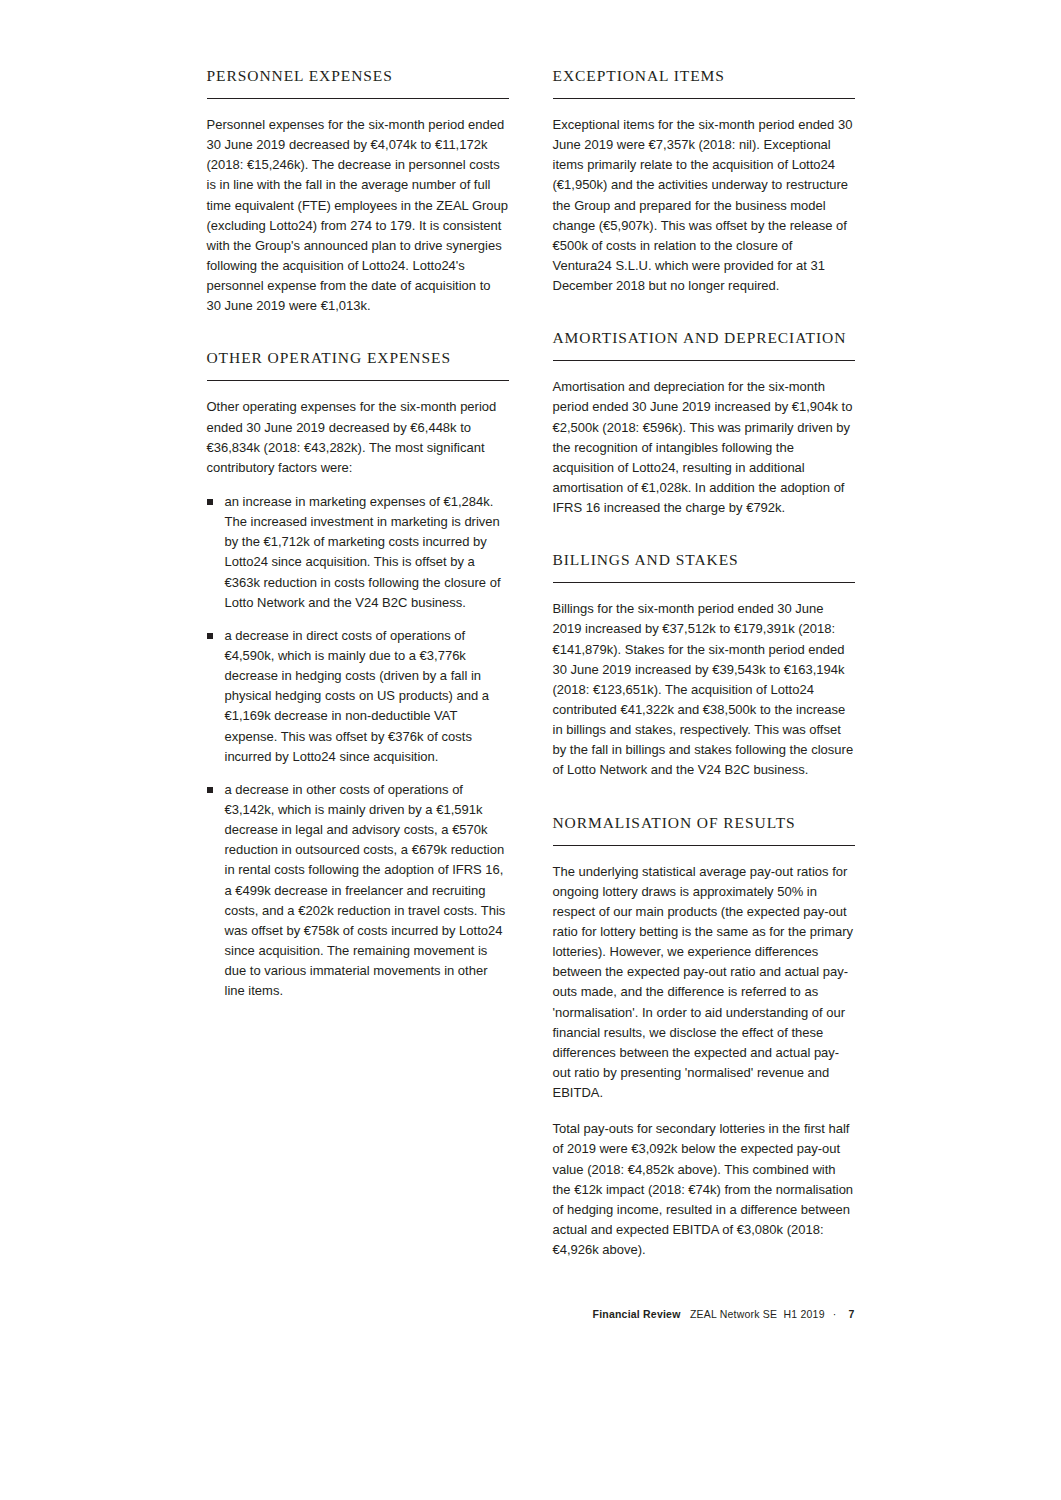Personnel expenses
Personnel expenses for the six-month period ended 30 June 2019 decreased by €4,074k to €11,172k (2018: €15,246k). The decrease in personnel costs is in line with the fall in the average number of full time equivalent (FTE) employees in the ZEAL Group (excluding Lotto24) from 274 to 179. It is consistent with the Group's announced plan to drive synergies following the acquisition of Lotto24. Lotto24's personnel expense from the date of acquisition to 30 June 2019 were €1,013k.
Other operating expenses
Other operating expenses for the six-month period ended 30 June 2019 decreased by €6,448k to €36,834k (2018: €43,282k). The most significant contributory factors were:
an increase in marketing expenses of €1,284k. The increased investment in marketing is driven by the €1,712k of marketing costs incurred by Lotto24 since acquisition. This is offset by a €363k reduction in costs following the closure of Lotto Network and the V24 B2C business.
a decrease in direct costs of operations of €4,590k, which is mainly due to a €3,776k decrease in hedging costs (driven by a fall in physical hedging costs on US products) and a €1,169k decrease in non-deductible VAT expense. This was offset by €376k of costs incurred by Lotto24 since acquisition.
a decrease in other costs of operations of €3,142k, which is mainly driven by a €1,591k decrease in legal and advisory costs, a €570k reduction in outsourced costs, a €679k reduction in rental costs following the adoption of IFRS 16, a €499k decrease in freelancer and recruiting costs, and a €202k reduction in travel costs. This was offset by €758k of costs incurred by Lotto24 since acquisition. The remaining movement is due to various immaterial movements in other line items.
Exceptional items
Exceptional items for the six-month period ended 30 June 2019 were €7,357k (2018: nil). Exceptional items primarily relate to the acquisition of Lotto24 (€1,950k) and the activities underway to restructure the Group and prepared for the business model change (€5,907k). This was offset by the release of €500k of costs in relation to the closure of Ventura24 S.L.U. which were provided for at 31 December 2018 but no longer required.
Amortisation and depreciation
Amortisation and depreciation for the six-month period ended 30 June 2019 increased by €1,904k to €2,500k (2018: €596k). This was primarily driven by the recognition of intangibles following the acquisition of Lotto24, resulting in additional amortisation of €1,028k. In addition the adoption of IFRS 16 increased the charge by €792k.
Billings and stakes
Billings for the six-month period ended 30 June 2019 increased by €37,512k to €179,391k (2018: €141,879k). Stakes for the six-month period ended 30 June 2019 increased by €39,543k to €163,194k (2018: €123,651k). The acquisition of Lotto24 contributed €41,322k and €38,500k to the increase in billings and stakes, respectively. This was offset by the fall in billings and stakes following the closure of Lotto Network and the V24 B2C business.
Normalisation of results
The underlying statistical average pay-out ratios for ongoing lottery draws is approximately 50% in respect of our main products (the expected pay-out ratio for lottery betting is the same as for the primary lotteries). However, we experience differences between the expected pay-out ratio and actual pay-outs made, and the difference is referred to as 'normalisation'. In order to aid understanding of our financial results, we disclose the effect of these differences between the expected and actual pay-out ratio by presenting 'normalised' revenue and EBITDA.
Total pay-outs for secondary lotteries in the first half of 2019 were €3,092k below the expected pay-out value (2018: €4,852k above). This combined with the €12k impact (2018: €74k) from the normalisation of hedging income, resulted in a difference between actual and expected EBITDA of €3,080k (2018: €4,926k above).
Financial Review ZEAL Network SE H1 2019·7